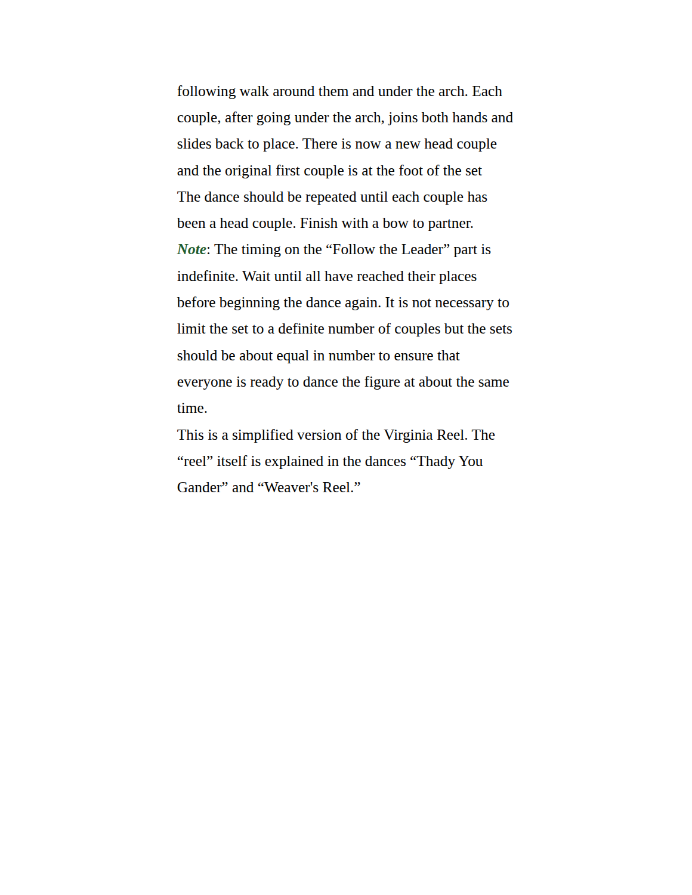following walk around them and under the arch. Each couple, after going under the arch, joins both hands and slides back to place. There is now a new head couple and the original first couple is at the foot of the set
The dance should be repeated until each couple has been a head couple. Finish with a bow to partner.
Note: The timing on the “Follow the Leader” part is indefinite. Wait until all have reached their places before beginning the dance again. It is not necessary to limit the set to a definite number of couples but the sets should be about equal in number to ensure that everyone is ready to dance the figure at about the same time.
This is a simplified version of the Virginia Reel. The “reel” itself is explained in the dances “Thady You Gander” and “Weaver's Reel.”